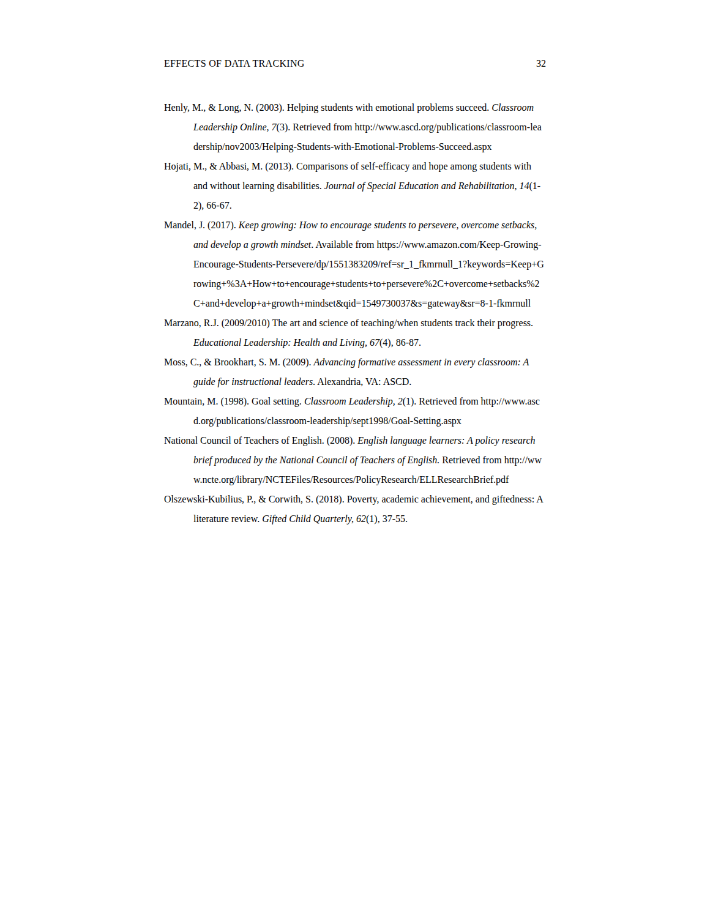EFFECTS OF DATA TRACKING 32
Henly, M., & Long, N. (2003). Helping students with emotional problems succeed. Classroom Leadership Online, 7(3). Retrieved from http://www.ascd.org/publications/classroom-leadership/nov2003/Helping-Students-with-Emotional-Problems-Succeed.aspx
Hojati, M., & Abbasi, M. (2013). Comparisons of self-efficacy and hope among students with and without learning disabilities. Journal of Special Education and Rehabilitation, 14(1-2), 66-67.
Mandel, J. (2017). Keep growing: How to encourage students to persevere, overcome setbacks, and develop a growth mindset. Available from https://www.amazon.com/Keep-Growing-Encourage-Students-Persevere/dp/1551383209/ref=sr_1_fkmrnull_1?keywords=Keep+Growing+%3A+How+to+encourage+students+to+persevere%2C+overcome+setbacks%2C+and+develop+a+growth+mindset&qid=1549730037&s=gateway&sr=8-1-fkmrnull
Marzano, R.J. (2009/2010) The art and science of teaching/when students track their progress. Educational Leadership: Health and Living, 67(4), 86-87.
Moss, C., & Brookhart, S. M. (2009). Advancing formative assessment in every classroom: A guide for instructional leaders. Alexandria, VA: ASCD.
Mountain, M. (1998). Goal setting. Classroom Leadership, 2(1). Retrieved from http://www.ascd.org/publications/classroom-leadership/sept1998/Goal-Setting.aspx
National Council of Teachers of English. (2008). English language learners: A policy research brief produced by the National Council of Teachers of English. Retrieved from http://www.ncte.org/library/NCTEFiles/Resources/PolicyResearch/ELLResearchBrief.pdf
Olszewski-Kubilius, P., & Corwith, S. (2018). Poverty, academic achievement, and giftedness: A literature review. Gifted Child Quarterly, 62(1), 37-55.